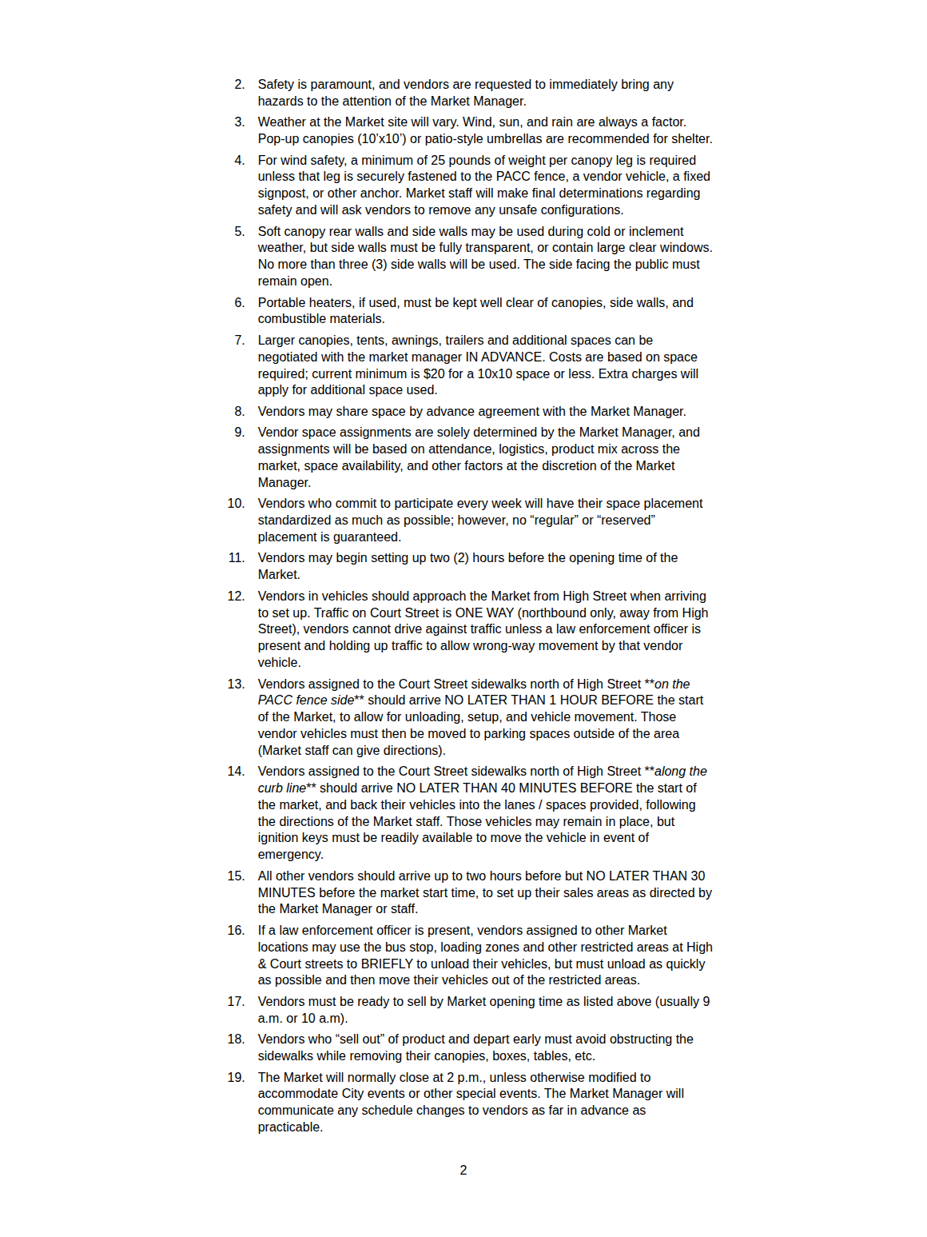Safety is paramount, and vendors are requested to immediately bring any hazards to the attention of the Market Manager.
Weather at the Market site will vary. Wind, sun, and rain are always a factor. Pop-up canopies (10’x10’) or patio-style umbrellas are recommended for shelter.
For wind safety, a minimum of 25 pounds of weight per canopy leg is required unless that leg is securely fastened to the PACC fence, a vendor vehicle, a fixed signpost, or other anchor. Market staff will make final determinations regarding safety and will ask vendors to remove any unsafe configurations.
Soft canopy rear walls and side walls may be used during cold or inclement weather, but side walls must be fully transparent, or contain large clear windows. No more than three (3) side walls will be used. The side facing the public must remain open.
Portable heaters, if used, must be kept well clear of canopies, side walls, and combustible materials.
Larger canopies, tents, awnings, trailers and additional spaces can be negotiated with the market manager IN ADVANCE. Costs are based on space required; current minimum is $20 for a 10x10 space or less. Extra charges will apply for additional space used.
Vendors may share space by advance agreement with the Market Manager.
Vendor space assignments are solely determined by the Market Manager, and assignments will be based on attendance, logistics, product mix across the market, space availability, and other factors at the discretion of the Market Manager.
Vendors who commit to participate every week will have their space placement standardized as much as possible; however, no “regular” or “reserved” placement is guaranteed.
Vendors may begin setting up two (2) hours before the opening time of the Market.
Vendors in vehicles should approach the Market from High Street when arriving to set up. Traffic on Court Street is ONE WAY (northbound only, away from High Street), vendors cannot drive against traffic unless a law enforcement officer is present and holding up traffic to allow wrong-way movement by that vendor vehicle.
Vendors assigned to the Court Street sidewalks north of High Street **on the PACC fence side** should arrive NO LATER THAN 1 HOUR BEFORE the start of the Market, to allow for unloading, setup, and vehicle movement. Those vendor vehicles must then be moved to parking spaces outside of the area (Market staff can give directions).
Vendors assigned to the Court Street sidewalks north of High Street **along the curb line** should arrive NO LATER THAN 40 MINUTES BEFORE the start of the market, and back their vehicles into the lanes / spaces provided, following the directions of the Market staff. Those vehicles may remain in place, but ignition keys must be readily available to move the vehicle in event of emergency.
All other vendors should arrive up to two hours before but NO LATER THAN 30 MINUTES before the market start time, to set up their sales areas as directed by the Market Manager or staff.
If a law enforcement officer is present, vendors assigned to other Market locations may use the bus stop, loading zones and other restricted areas at High & Court streets to BRIEFLY to unload their vehicles, but must unload as quickly as possible and then move their vehicles out of the restricted areas.
Vendors must be ready to sell by Market opening time as listed above (usually 9 a.m. or 10 a.m).
Vendors who “sell out” of product and depart early must avoid obstructing the sidewalks while removing their canopies, boxes, tables, etc.
The Market will normally close at 2 p.m., unless otherwise modified to accommodate City events or other special events. The Market Manager will communicate any schedule changes to vendors as far in advance as practicable.
2